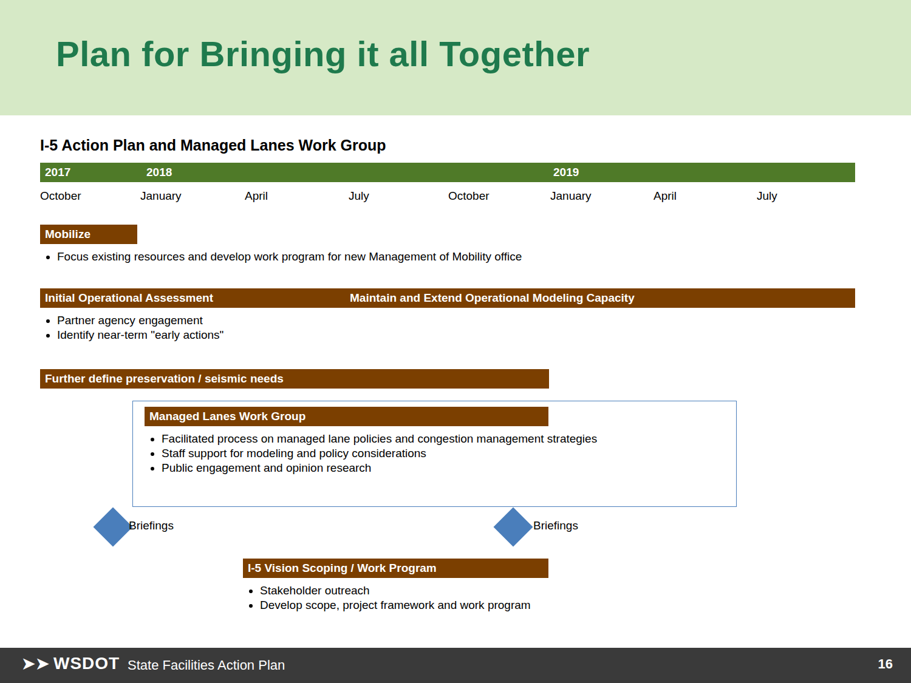Plan for Bringing it all Together
I-5 Action Plan and Managed Lanes Work Group
2017 2018 2019
October January April July October January April July
Mobilize
Focus existing resources and develop work program for new Management of Mobility office
Initial Operational Assessment Maintain and Extend Operational Modeling Capacity
Partner agency engagement
Identify near-term "early actions"
Further define preservation / seismic needs
Managed Lanes Work Group
Facilitated process on managed lane policies and congestion management strategies
Staff support for modeling and policy considerations
Public engagement and opinion research
Briefings
Briefings
I-5 Vision Scoping / Work Program
Stakeholder outreach
Develop scope, project framework and work program
➤➤WSDOT
State Facilities Action Plan
16